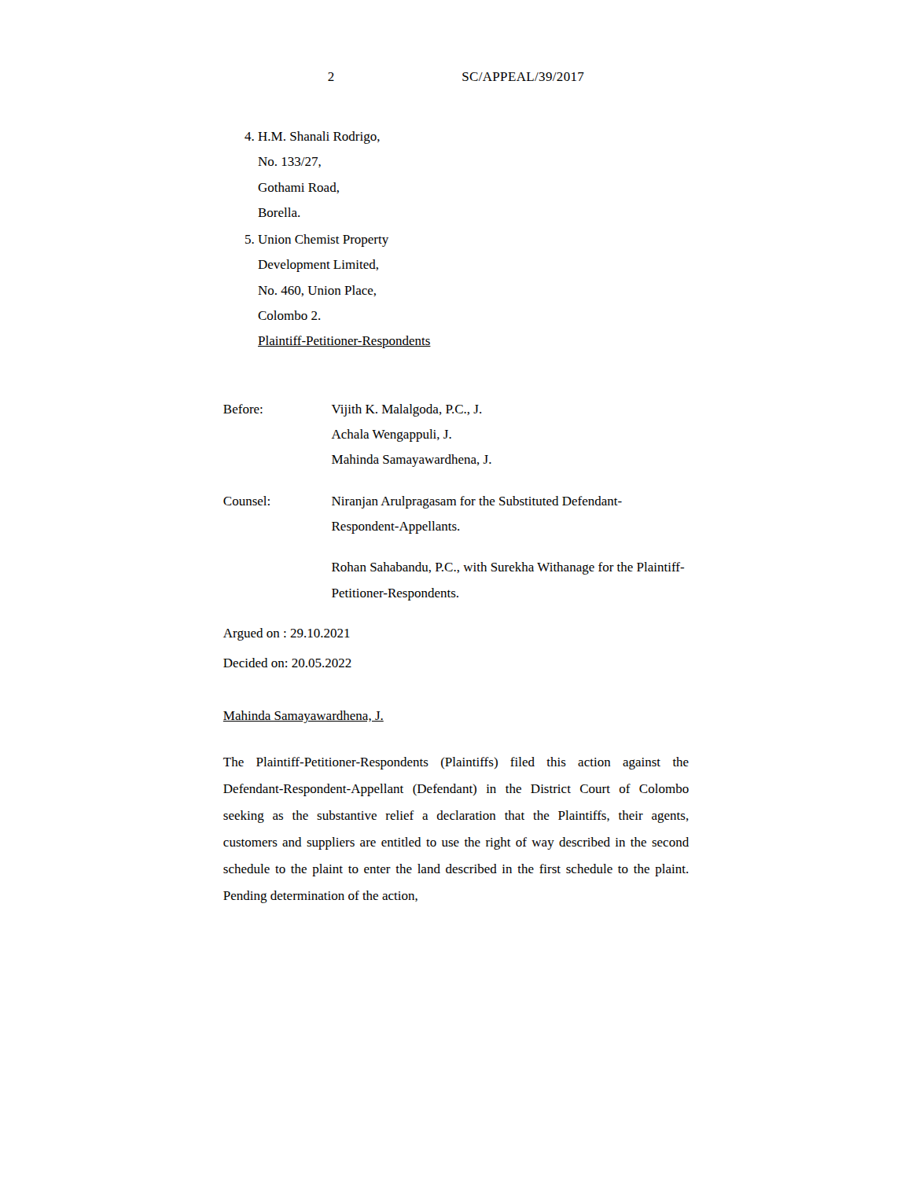2 SC/APPEAL/39/2017
4.
H.M. Shanali Rodrigo,
No. 133/27,
Gothami Road,
Borella.
5.
Union Chemist Property
Development Limited,
No. 460, Union Place,
Colombo 2.
Plaintiff-Petitioner-Respondents
Before:
Vijith K. Malalgoda, P.C., J.
Achala Wengappuli, J.
Mahinda Samayawardhena, J.
Counsel:
Niranjan Arulpragasam for the Substituted Defendant-Respondent-Appellants.
Rohan Sahabandu, P.C., with Surekha Withanage for the Plaintiff-Petitioner-Respondents.
Argued on : 29.10.2021
Decided on: 20.05.2022
Mahinda Samayawardhena, J.
The Plaintiff-Petitioner-Respondents (Plaintiffs) filed this action against the Defendant-Respondent-Appellant (Defendant) in the District Court of Colombo seeking as the substantive relief a declaration that the Plaintiffs, their agents, customers and suppliers are entitled to use the right of way described in the second schedule to the plaint to enter the land described in the first schedule to the plaint. Pending determination of the action,